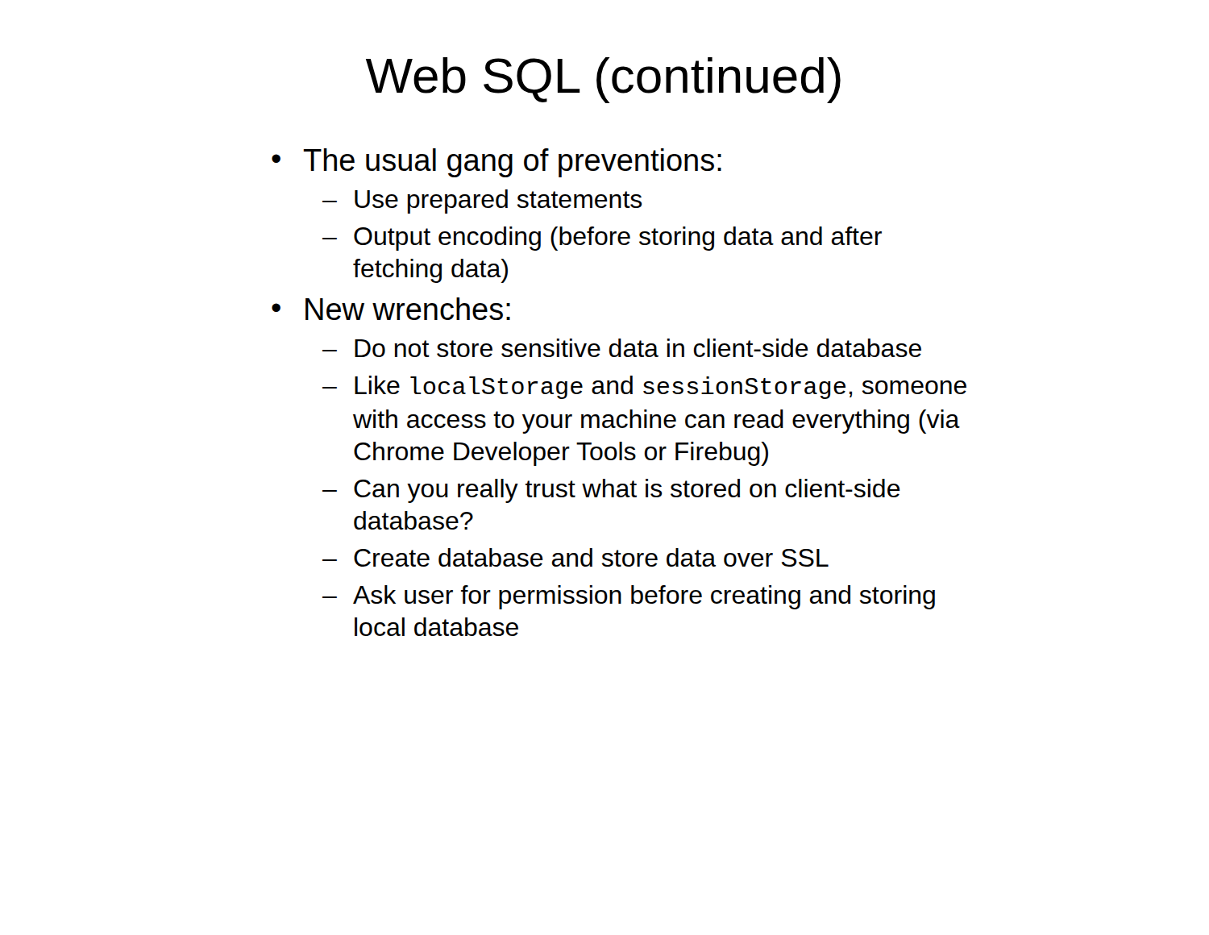Web SQL (continued)
The usual gang of preventions:
Use prepared statements
Output encoding (before storing data and after fetching data)
New wrenches:
Do not store sensitive data in client-side database
Like localStorage and sessionStorage, someone with access to your machine can read everything (via Chrome Developer Tools or Firebug)
Can you really trust what is stored on client-side database?
Create database and store data over SSL
Ask user for permission before creating and storing local database